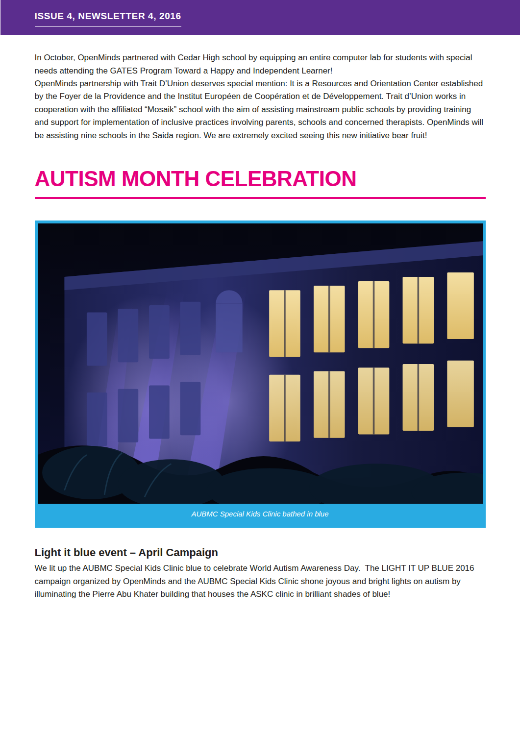Issue 4, Newsletter 4, 2016
In October, OpenMinds partnered with Cedar High school by equipping an entire computer lab for students with special needs attending the GATES Program Toward a Happy and Independent Learner!
OpenMinds partnership with Trait D’Union deserves special mention: It is a Resources and Orientation Center established by the Foyer de la Providence and the Institut Européen de Coopération et de Développement. Trait d’Union works in cooperation with the affiliated “Mosaik” school with the aim of assisting mainstream public schools by providing training and support for implementation of inclusive practices involving parents, schools and concerned therapists. OpenMinds will be assisting nine schools in the Saida region. We are extremely excited seeing this new initiative bear fruit!
Autism Month Celebration
AUBMC Special Kids Clinic bathed in blue
Light it blue event – April Campaign
We lit up the AUBMC Special Kids Clinic blue to celebrate World Autism Awareness Day. The LIGHT IT UP BLUE 2016 campaign organized by OpenMinds and the AUBMC Special Kids Clinic shone joyous and bright lights on autism by illuminating the Pierre Abu Khater building that houses the ASKC clinic in brilliant shades of blue!